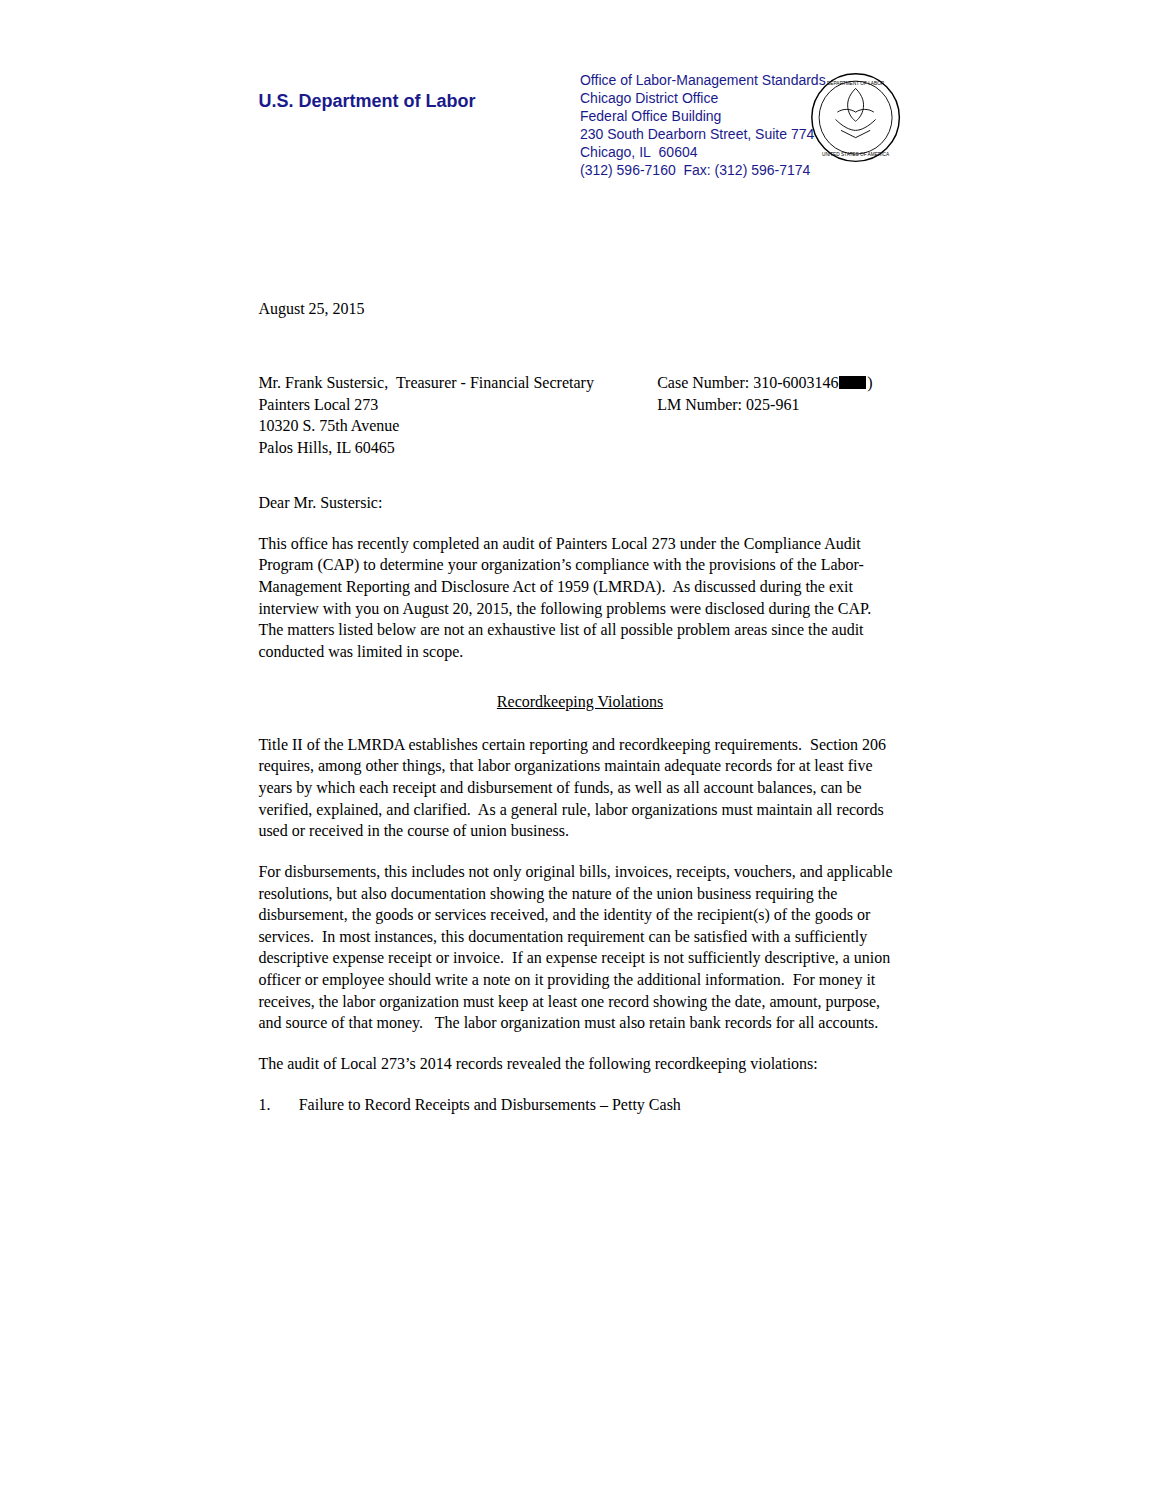U.S. Department of Labor
Office of Labor-Management Standards
Chicago District Office
Federal Office Building
230 South Dearborn Street, Suite 774
Chicago, IL 60604
(312) 596-7160 Fax: (312) 596-7174
DEPARTMENT OF LABOR UNITED STATES OF AMERICA
August 25, 2015
| Mr. Frank Sustersic, Treasurer - Financial Secretary Painters Local 273 10320 S. 75th Avenue Palos Hills, IL 60465 | Case Number: 310-6003146 ) LM Number: 025-961 |
Dear Mr. Sustersic:
This office has recently completed an audit of Painters Local 273 under the Compliance Audit Program (CAP) to determine your organization’s compliance with the provisions of the Labor-Management Reporting and Disclosure Act of 1959 (LMRDA). As discussed during the exit interview with you on August 20, 2015, the following problems were disclosed during the CAP. The matters listed below are not an exhaustive list of all possible problem areas since the audit conducted was limited in scope.
Recordkeeping Violations
Title II of the LMRDA establishes certain reporting and recordkeeping requirements. Section 206 requires, among other things, that labor organizations maintain adequate records for at least five years by which each receipt and disbursement of funds, as well as all account balances, can be verified, explained, and clarified. As a general rule, labor organizations must maintain all records used or received in the course of union business.
For disbursements, this includes not only original bills, invoices, receipts, vouchers, and applicable resolutions, but also documentation showing the nature of the union business requiring the disbursement, the goods or services received, and the identity of the recipient(s) of the goods or services. In most instances, this documentation requirement can be satisfied with a sufficiently descriptive expense receipt or invoice. If an expense receipt is not sufficiently descriptive, a union officer or employee should write a note on it providing the additional information. For money it receives, the labor organization must keep at least one record showing the date, amount, purpose, and source of that money. The labor organization must also retain bank records for all accounts.
The audit of Local 273’s 2014 records revealed the following recordkeeping violations:
1. Failure to Record Receipts and Disbursements – Petty Cash